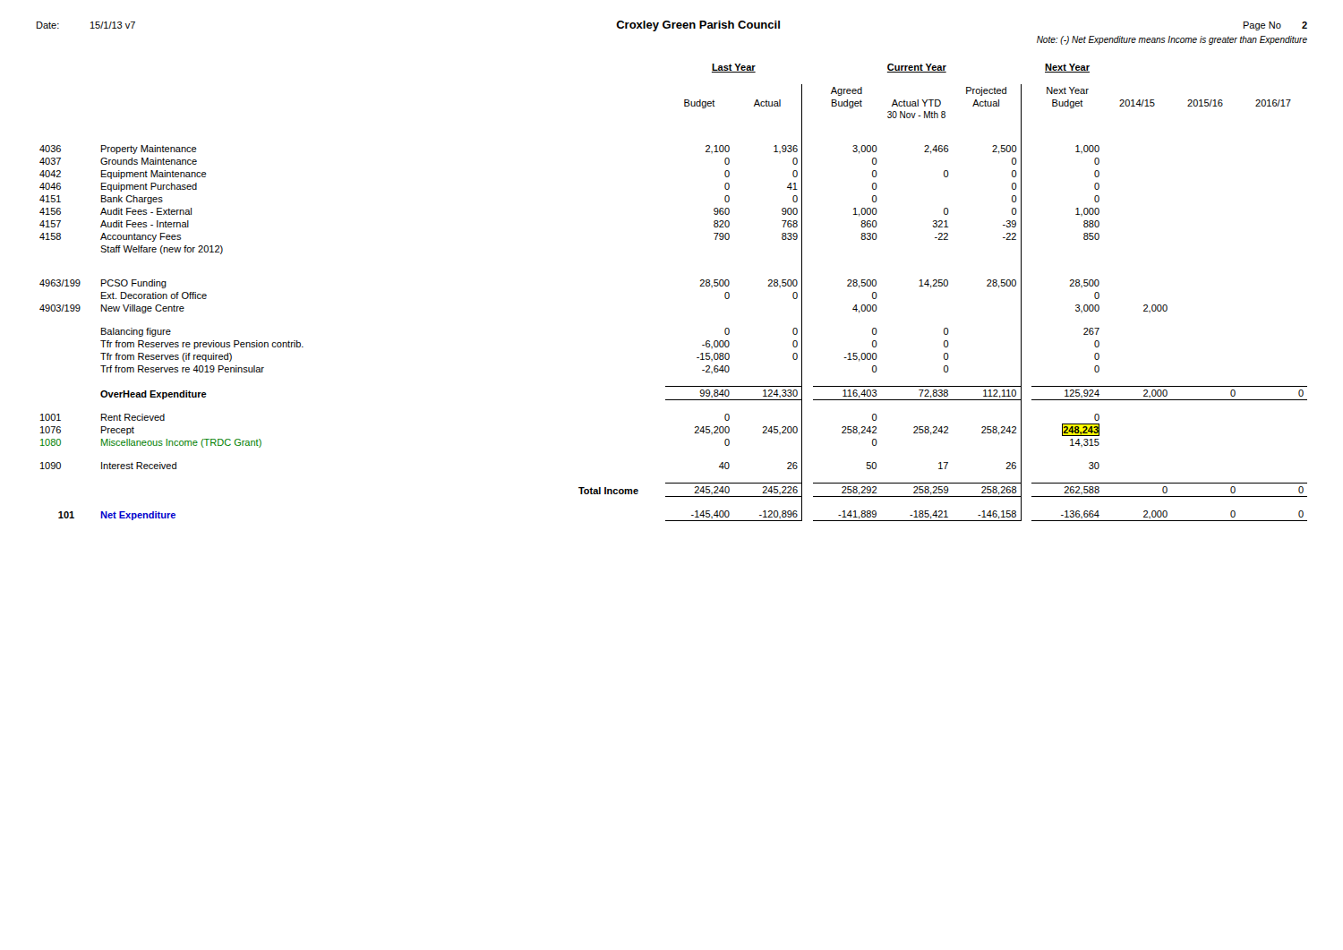Date:
15/1/13 v7
Croxley Green Parish Council
Page No 2
Note: (-) Net Expenditure means Income is greater than Expenditure
| | | Last Year | | Current Year | | Next Year | | | |
| | | | | | Agreed | | Projected | | Next Year | | | |
| | | Budget | Actual | | Budget | Actual YTD | Actual | | Budget | 2014/15 | 2015/16 | 2016/17 |
| | | | | | | 30 Nov - Mth 8 | | | | | | |
| 4036 | Property Maintenance | 2,100 | 1,936 | | 3,000 | 2,466 | 2,500 | | 1,000 | | | |
| 4037 | Grounds Maintenance | 0 | 0 | | 0 | | 0 | | 0 | | | |
| 4042 | Equipment Maintenance | 0 | 0 | | 0 | 0 | 0 | | 0 | | | |
| 4046 | Equipment Purchased | 0 | 41 | | 0 | | 0 | | 0 | | | |
| 4151 | Bank Charges | 0 | 0 | | 0 | | 0 | | 0 | | | |
| 4156 | Audit Fees - External | 960 | 900 | | 1,000 | 0 | 0 | | 1,000 | | | |
| 4157 | Audit Fees - Internal | 820 | 768 | | 860 | 321 | -39 | | 880 | | | |
| 4158 | Accountancy Fees | 790 | 839 | | 830 | -22 | -22 | | 850 | | | |
| | Staff Welfare (new for 2012) | | | | | | | | | | | |
| 4963/199 | PCSO Funding | 28,500 | 28,500 | | 28,500 | 14,250 | 28,500 | | 28,500 | | | |
| | Ext. Decoration of Office | 0 | 0 | | 0 | | | | 0 | | | |
| 4903/199 | New Village Centre | | | | 4,000 | | | | 3,000 | 2,000 | | |
| | Balancing figure | 0 | 0 | | 0 | 0 | | | 267 | | | |
| | Tfr from Reserves re previous Pension contrib. | -6,000 | 0 | | 0 | 0 | | | 0 | | | |
| | Tfr from Reserves (if required) | -15,080 | 0 | | -15,000 | 0 | | | 0 | | | |
| | Trf from Reserves re 4019 Peninsular | -2,640 | | | 0 | 0 | | | 0 | | | |
| | OverHead Expenditure | 99,840 | 124,330 | | 116,403 | 72,838 | 112,110 | | 125,924 | 2,000 | 0 | 0 |
| 1001 | Rent Recieved | 0 | | | 0 | | | | 0 | | | |
| 1076 | Precept | 245,200 | 245,200 | | 258,242 | 258,242 | 258,242 | | 248,243 | | | |
| 1080 | Miscellaneous Income (TRDC Grant) | 0 | | | 0 | | | | 14,315 | | | |
| 1090 | Interest Received | 40 | 26 | | 50 | 17 | 26 | | 30 | | | |
| | Total Income | 245,240 | 245,226 | | 258,292 | 258,259 | 258,268 | | 262,588 | 0 | 0 | 0 |
| 101 | Net Expenditure | -145,400 | -120,896 | | -141,889 | -185,421 | -146,158 | | -136,664 | 2,000 | 0 | 0 |